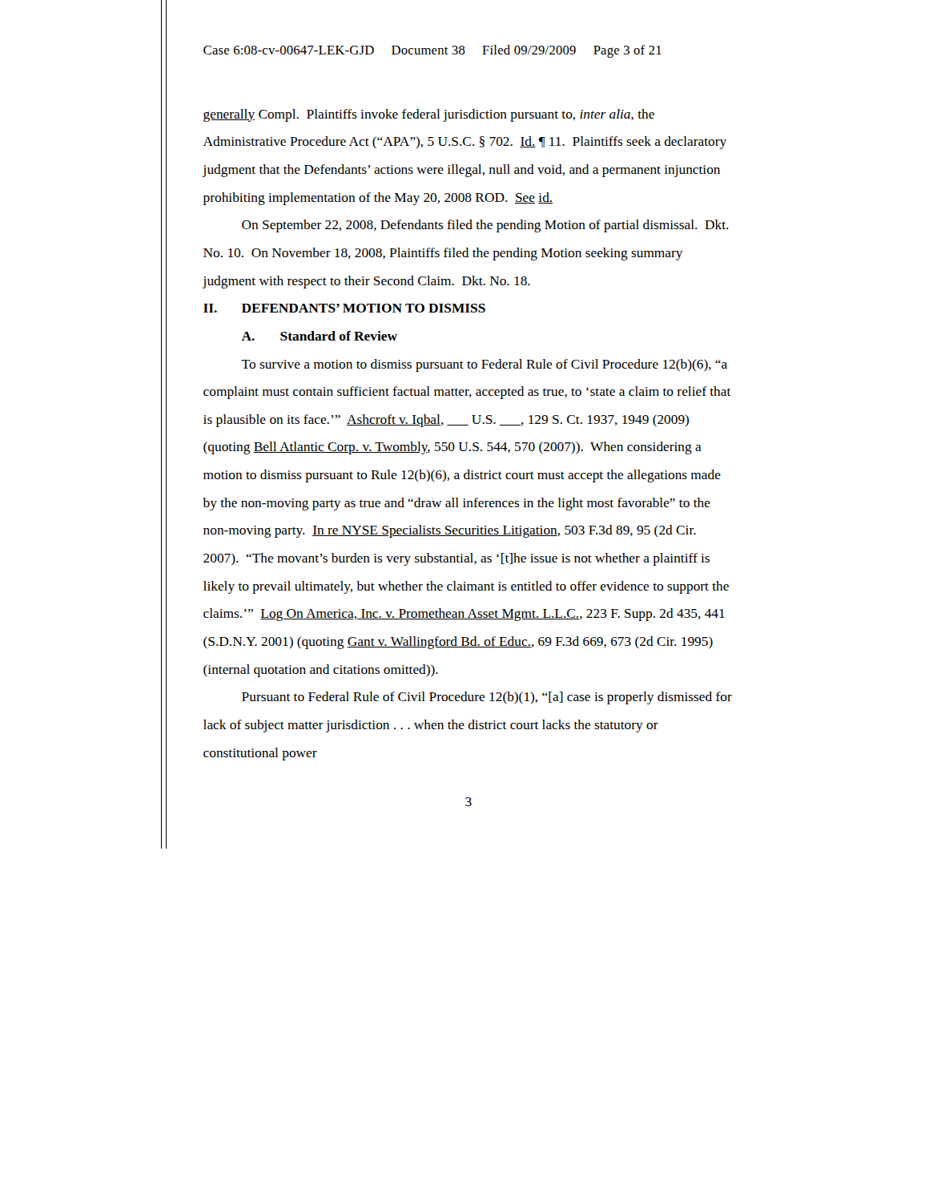Case 6:08-cv-00647-LEK-GJD Document 38 Filed 09/29/2009 Page 3 of 21
generally Compl. Plaintiffs invoke federal jurisdiction pursuant to, inter alia, the Administrative Procedure Act (“APA”), 5 U.S.C. § 702. Id. ¶ 11. Plaintiffs seek a declaratory judgment that the Defendants’ actions were illegal, null and void, and a permanent injunction prohibiting implementation of the May 20, 2008 ROD. See id.
On September 22, 2008, Defendants filed the pending Motion of partial dismissal. Dkt. No. 10. On November 18, 2008, Plaintiffs filed the pending Motion seeking summary judgment with respect to their Second Claim. Dkt. No. 18.
II. DEFENDANTS’ MOTION TO DISMISS
A. Standard of Review
To survive a motion to dismiss pursuant to Federal Rule of Civil Procedure 12(b)(6), “a complaint must contain sufficient factual matter, accepted as true, to ‘state a claim to relief that is plausible on its face.’” Ashcroft v. Iqbal, ___ U.S. ___, 129 S. Ct. 1937, 1949 (2009) (quoting Bell Atlantic Corp. v. Twombly, 550 U.S. 544, 570 (2007)). When considering a motion to dismiss pursuant to Rule 12(b)(6), a district court must accept the allegations made by the non-moving party as true and “draw all inferences in the light most favorable” to the non-moving party. In re NYSE Specialists Securities Litigation, 503 F.3d 89, 95 (2d Cir. 2007). “The movant’s burden is very substantial, as ‘[t]he issue is not whether a plaintiff is likely to prevail ultimately, but whether the claimant is entitled to offer evidence to support the claims.’” Log On America, Inc. v. Promethean Asset Mgmt. L.L.C., 223 F. Supp. 2d 435, 441 (S.D.N.Y. 2001) (quoting Gant v. Wallingford Bd. of Educ., 69 F.3d 669, 673 (2d Cir. 1995) (internal quotation and citations omitted)).
Pursuant to Federal Rule of Civil Procedure 12(b)(1), “[a] case is properly dismissed for lack of subject matter jurisdiction . . . when the district court lacks the statutory or constitutional power
3